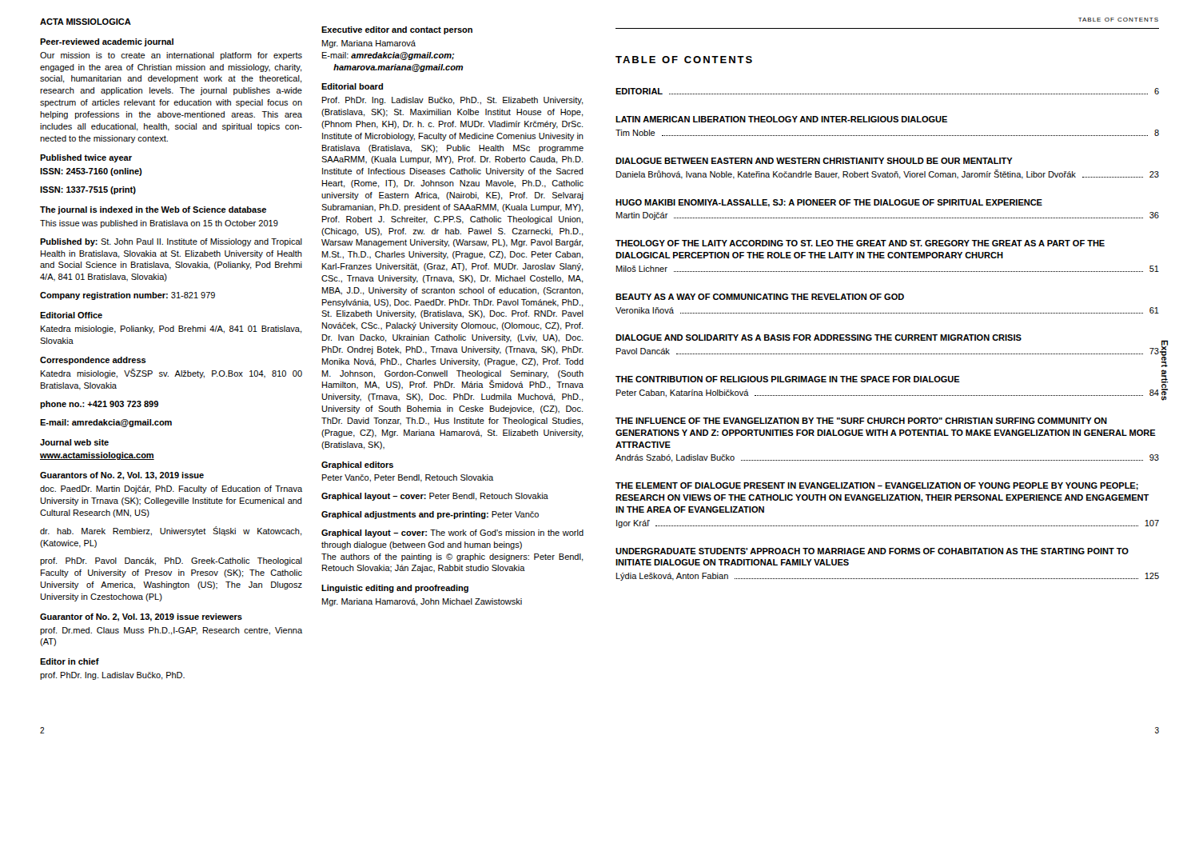ACTA MISSIOLOGICA
Peer-reviewed academic journal
Our mission is to create an international platform for experts engaged in the area of Christian mission and missiology, charity, social, humanitarian and development work at the theoretical, research and application levels. The journal publishes a-wide spectrum of articles relevant for education with special focus on helping professions in the above-mentioned areas. This area includes all educational, health, social and spiritual topics con-nected to the missionary context.
Published twice ayear
ISSN: 2453-7160 (online)
ISSN: 1337-7515 (print)
The journal is indexed in the Web of Science database
This issue was published in Bratislava on 15 th October 2019
Published by: St. John Paul II. Institute of Missiology and Tropical Health in Bratislava, Slovakia at St. Elizabeth University of Health and Social Science in Bratislava, Slovakia, (Polianky, Pod Brehmi 4/A, 841 01 Bratislava, Slovakia)
Company registration number: 31-821 979
Editorial Office
Katedra misiologie, Polianky, Pod Brehmi 4/A, 841 01 Bratislava, Slovakia
Correspondence address
Katedra misiologie, VŠZSP sv. Alžbety, P.O.Box 104, 810 00 Bratislava, Slovakia
phone no.: +421 903 723 899
E-mail: amredakcia@gmail.com
Journal web site
www.actamissiologica.com
Guarantors of No. 2, Vol. 13, 2019 issue
doc. PaedDr. Martin Dojčár, PhD. Faculty of Education of Trnava University in Trnava (SK); Collegeville Institute for Ecumenical and Cultural Research (MN, US)
dr. hab. Marek Rembierz, Uniwersytet Śląski w Katowcach, (Katowice, PL)
prof. PhDr. Pavol Dancák, PhD. Greek-Catholic Theological Faculty of University of Presov in Presov (SK); The Catholic University of America, Washington (US); The Jan Dlugosz University in Czestochowa (PL)
Guarantor of No. 2, Vol. 13, 2019 issue reviewers
prof. Dr.med. Claus Muss Ph.D.,I-GAP, Research centre, Vienna (AT)
Editor in chief
prof. PhDr. Ing. Ladislav Bučko, PhD.
Executive editor and contact person
Mgr. Mariana Hamarová
E-mail: amredakcia@gmail.com;
hamarova.mariana@gmail.com
Editorial board
Prof. PhDr. Ing. Ladislav Bučko, PhD., St. Elizabeth University, (Bratislava, SK); St. Maximilian Kolbe Institut House of Hope, (Phnom Phen, KH), Dr. h. c. Prof. MUDr. Vladimír Krčméry, DrSc. Institute of Microbiology, Faculty of Medicine Comenius Univesity in Bratislava (Bratislava, SK); Public Health MSc programme SAAaRMM, (Kuala Lumpur, MY), Prof. Dr. Roberto Cauda, Ph.D. Institute of Infectious Diseases Catholic University of the Sacred Heart, (Rome, IT), Dr. Johnson Nzau Mavole, Ph.D., Catholic university of Eastern Africa, (Nairobi, KE), Prof. Dr. Selvaraj Subramanian, Ph.D. president of SAAaRMM, (Kuala Lumpur, MY), Prof. Robert J. Schreiter, C.PP.S, Catholic Theological Union, (Chicago, US), Prof. zw. dr hab. Pawel S. Czarnecki, Ph.D., Warsaw Management University, (Warsaw, PL), Mgr. Pavol Bargár, M.St., Th.D., Charles University, (Prague, CZ), Doc. Peter Caban, Karl-Franzes Universität, (Graz, AT), Prof. MUDr. Jaroslav Slaný, CSc., Trnava University, (Trnava, SK), Dr. Michael Costello, MA, MBA, J.D., University of scranton school of education, (Scranton, Pensylvánia, US), Doc. PaedDr. PhDr. ThDr. Pavol Tománek, PhD., St. Elizabeth University, (Bratislava, SK), Doc. Prof. RNDr. Pavel Nováček, CSc., Palacký University Olomouc, (Olomouc, CZ), Prof. Dr. Ivan Dacko, Ukrainian Catholic University, (Lviv, UA), Doc. PhDr. Ondrej Botek, PhD., Trnava University, (Trnava, SK), PhDr. Monika Nová, PhD., Charles University, (Prague, CZ), Prof. Todd M. Johnson, Gordon-Conwell Theological Seminary, (South Hamilton, MA, US), Prof. PhDr. Mária Šmidová PhD., Trnava University, (Trnava, SK), Doc. PhDr. Ludmila Muchová, PhD., University of South Bohemia in Ceske Budejovice, (CZ), Doc. ThDr. David Tonzar, Th.D., Hus Institute for Theological Studies, (Prague, CZ), Mgr. Mariana Hamarová, St. Elizabeth University, (Bratislava, SK),
Graphical editors
Peter Vančo, Peter Bendl, Retouch Slovakia
Graphical layout – cover: Peter Bendl, Retouch Slovakia
Graphical adjustments and pre-printing: Peter Vančo
Graphical layout – cover: The work of God's mission in the world through dialogue (between God and human beings)
The authors of the painting is © graphic designers: Peter Bendl, Retouch Slovakia; Ján Zajac, Rabbit studio Slovakia
Linguistic editing and proofreading
Mgr. Mariana Hamarová, John Michael Zawistowski
2
Table of contents
Table of contents
EDITORIAL 6
Latin American Liberation Theology and Inter-Religious Dialogue
Tim Noble 8
Dialogue between Eastern and Western Christianity should be our mentality
Daniela Brůhová, Ivana Noble, Kateřina Kočandrle Bauer, Robert Svatoň, Viorel Coman, Jaromír Štětina, Libor Dvořák 23
Hugo Makibi Enomiya-Lassalle, SJ: A Pioneer of the Dialogue of Spiritual Experience
Martin Dojčár 36
Theology of the Laity according to St. Leo the Great and St. Gregory the Great as a part of the dialogical perception of the role of the laity in the contemporary Church
Miloš Lichner 51
Beauty as a way of communicating the revelation of God
Veronika Iňová 61
Dialogue and solidarity as a basis for addressing the current migration crisis
Pavol Dancák 73
The contribution of religious pilgrimage in the space for dialogue
Peter Caban, Katarína Holbičková 84
The influence of the evangelization by the "Surf Church Porto" Christian surfing community on generations Y and Z: opportunities for dialogue with a potential to make evangelization in general more attractive
András Szabó, Ladislav Bučko 93
The element of dialogue present in evangelization – evangelization of young people by young people; research on views of the Catholic youth on evangelization, their personal experience and engagement in the area of evangelization
Igor Kráľ 107
Undergraduate students' approach to marriage and forms of cohabitation as the starting point to initiate dialogue on traditional family values
Lýdia Lešková, Anton Fabian 125
Expert articles
3